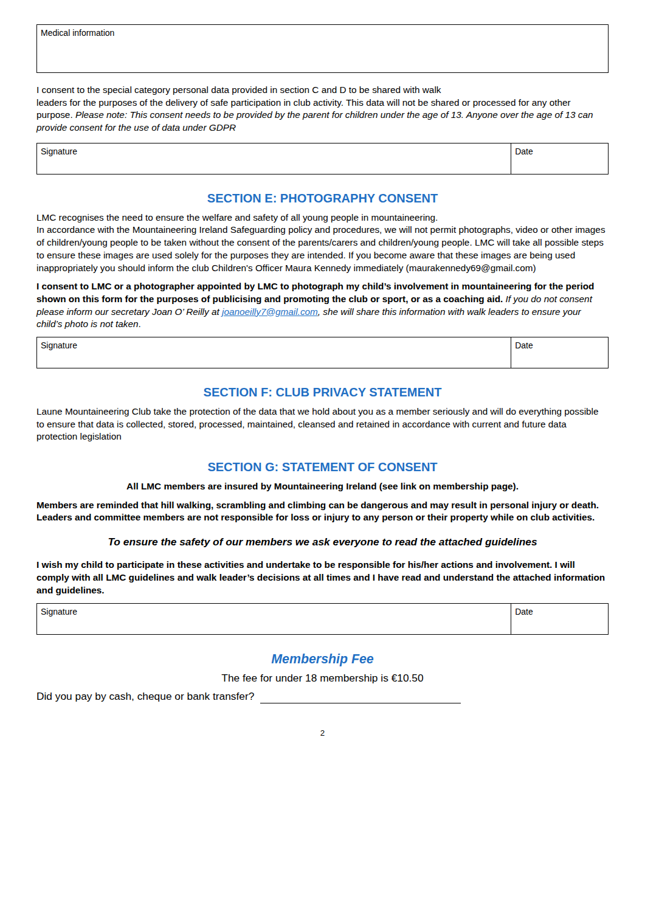Medical information
I consent to the special category personal data provided in section C and D to be shared with walk
leaders for the purposes of the delivery of safe participation in club activity. This data will not be shared or processed for any other purpose. Please note: This consent needs to be provided by the parent for children under the age of 13. Anyone over the age of 13 can provide consent for the use of data under GDPR
| Signature | Date |
SECTION E: PHOTOGRAPHY CONSENT
LMC recognises the need to ensure the welfare and safety of all young people in mountaineering.
In accordance with the Mountaineering Ireland Safeguarding policy and procedures, we will not permit photographs, video or other images of children/young people to be taken without the consent of the parents/carers and children/young people. LMC will take all possible steps to ensure these images are used solely for the purposes they are intended. If you become aware that these images are being used inappropriately you should inform the club Children's Officer Maura Kennedy immediately (maurakennedy69@gmail.com)
I consent to LMC or a photographer appointed by LMC to photograph my child’s involvement in mountaineering for the period shown on this form for the purposes of publicising and promoting the club or sport, or as a coaching aid. If you do not consent please inform our secretary Joan O’ Reilly at joanoeilly7@gmail.com, she will share this information with walk leaders to ensure your child’s photo is not taken.
| Signature | Date |
SECTION F: CLUB PRIVACY STATEMENT
Laune Mountaineering Club take the protection of the data that we hold about you as a member seriously and will do everything possible to ensure that data is collected, stored, processed, maintained, cleansed and retained in accordance with current and future data protection legislation
SECTION G: STATEMENT OF CONSENT
All LMC members are insured by Mountaineering Ireland (see link on membership page).
Members are reminded that hill walking, scrambling and climbing can be dangerous and may result in personal injury or death. Leaders and committee members are not responsible for loss or injury to any person or their property while on club activities.
To ensure the safety of our members we ask everyone to read the attached guidelines
I wish my child to participate in these activities and undertake to be responsible for his/her actions and involvement. I will comply with all LMC guidelines and walk leader’s decisions at all times and I have read and understand the attached information and guidelines.
| Signature | Date |
Membership Fee
The fee for under 18 membership is €10.50
Did you pay by cash, cheque or bank transfer?
2